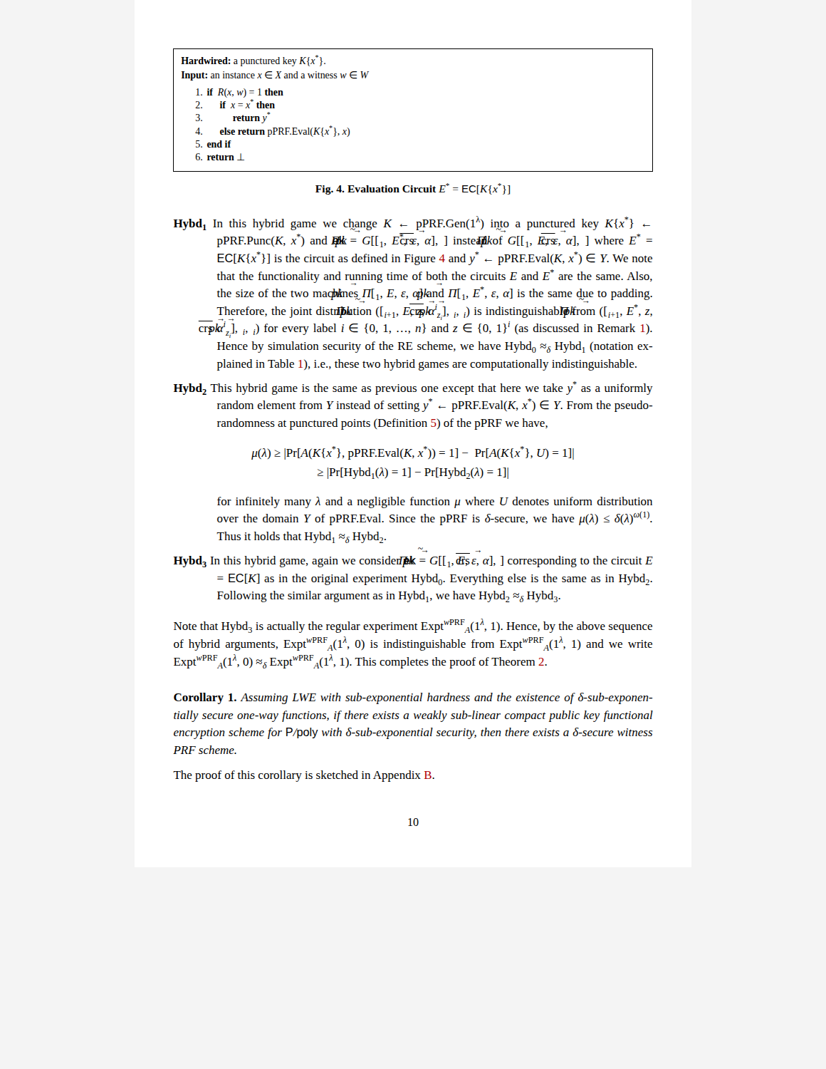Hardwired: a punctured key K{x*}.
Input: an instance x ∈ X and a witness w ∈ W
if R(x, w) = 1 then
if x = x* then
return y*
else return pPRF.Eval(K{x*}, x)
end if
return ⊥
Fig. 4. Evaluation Circuit E* = EC[K{x*}]
Hybd1 In this hybrid game we change K ← pPRF.Gen(1λ) into a punctured key K{x*} ← pPRF.Punc(K, x*) and ek = G[Π[pk1, E*, ε, α], crs] instead of G[Π[pk1, E, ε, α], crs] where E* = EC[K{x*}] is the circuit as defined in Figure 4 and y* ← pPRF.Eval(K, x*) ∈ Y. We note that the functionality and running time of both the circuits E and E* are the same. Also, the size of the two machines Π[pk1, E, ε, α] and Π[pk1, E*, ε, α] is the same due to padding. Therefore, the joint distribution (Π[pki+1, E, z, αizi], crsi, pki) is indistinguishable from (Π[pki+1, E*, z, αizi], crsi, pki) for every label i ∈ {0, 1, …, n} and z ∈ {0, 1}i (as discussed in Remark 1). Hence by simulation security of the RE scheme, we have Hybd0 ≈δ Hybd1 (notation explained in Table 1), i.e., these two hybrid games are computationally indistinguishable.
Hybd2 This hybrid game is the same as previous one except that here we take y* as a uniformly random element from Y instead of setting y* ← pPRF.Eval(K, x*) ∈ Y. From the pseudorandomness at punctured points (Definition 5) of the pPRF we have,
μ(λ) ≥ |Pr[A(K{x*}, pPRF.Eval(K, x*)) = 1] − Pr[A(K{x*}, U) = 1]| ≥ |Pr[Hybd1(λ) = 1] − Pr[Hybd2(λ) = 1]|
for infinitely many λ and a negligible function μ where U denotes uniform distribution over the domain Y of pPRF.Eval. Since the pPRF is δ-secure, we have μ(λ) ≤ δ(λ)ω(1). Thus it holds that Hybd1 ≈δ Hybd2.
Hybd3 In this hybrid game, again we consider ek = G[Π[pk1, E, ε, α], crs] corresponding to the circuit E = EC[K] as in the original experiment Hybd0. Everything else is the same as in Hybd2. Following the similar argument as in Hybd1, we have Hybd2 ≈δ Hybd3.
Note that Hybd3 is actually the regular experiment Exptw PRFA(1λ, 1). Hence, by the above sequence of hybrid arguments, Exptw PRFA(1λ, 0) is indistinguishable from Exptw PRFA(1λ, 1) and we write Exptw PRFA(1λ, 0) ≈δ Exptw PRFA(1λ, 1). This completes the proof of Theorem 2.
Corollary 1. Assuming LWE with sub-exponential hardness and the existence of δ-sub-exponentially secure one-way functions, if there exists a weakly sub-linear compact public key functional encryption scheme for P/poly with δ-sub-exponential security, then there exists a δ-secure witness PRF scheme.
The proof of this corollary is sketched in Appendix B.
10